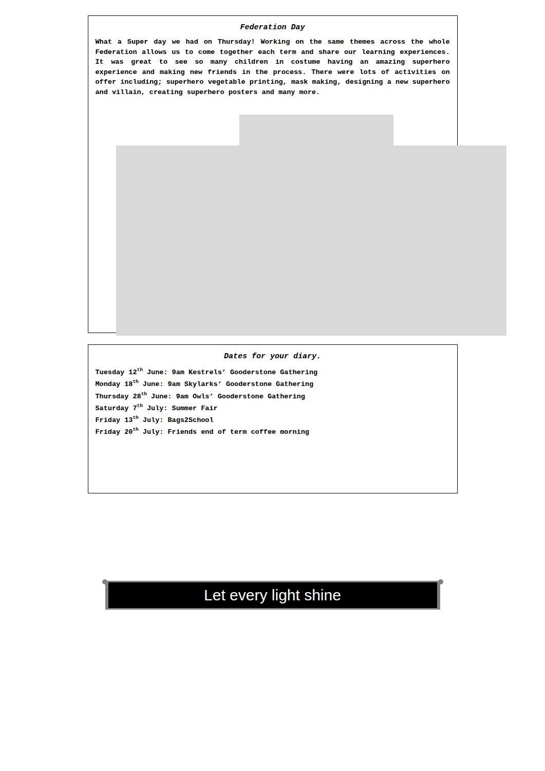Federation Day
What a Super day we had on Thursday! Working on the same themes across the whole Federation allows us to come together each term and share our learning experiences. It was great to see so many children in costume having an amazing superhero experience and making new friends in the process. There were lots of activities on offer including; superhero vegetable printing, mask making, designing a new superhero and villain, creating superhero posters and many more.
Dates for your diary.
Tuesday 12th June: 9am Kestrels’ Gooderstone Gathering
Monday 18th June: 9am Skylarks’ Gooderstone Gathering
Thursday 28th June: 9am Owls’ Gooderstone Gathering
Saturday 7th July: Summer Fair
Friday 13th July: Bags2School
Friday 20th July: Friends end of term coffee morning
Let every light shine